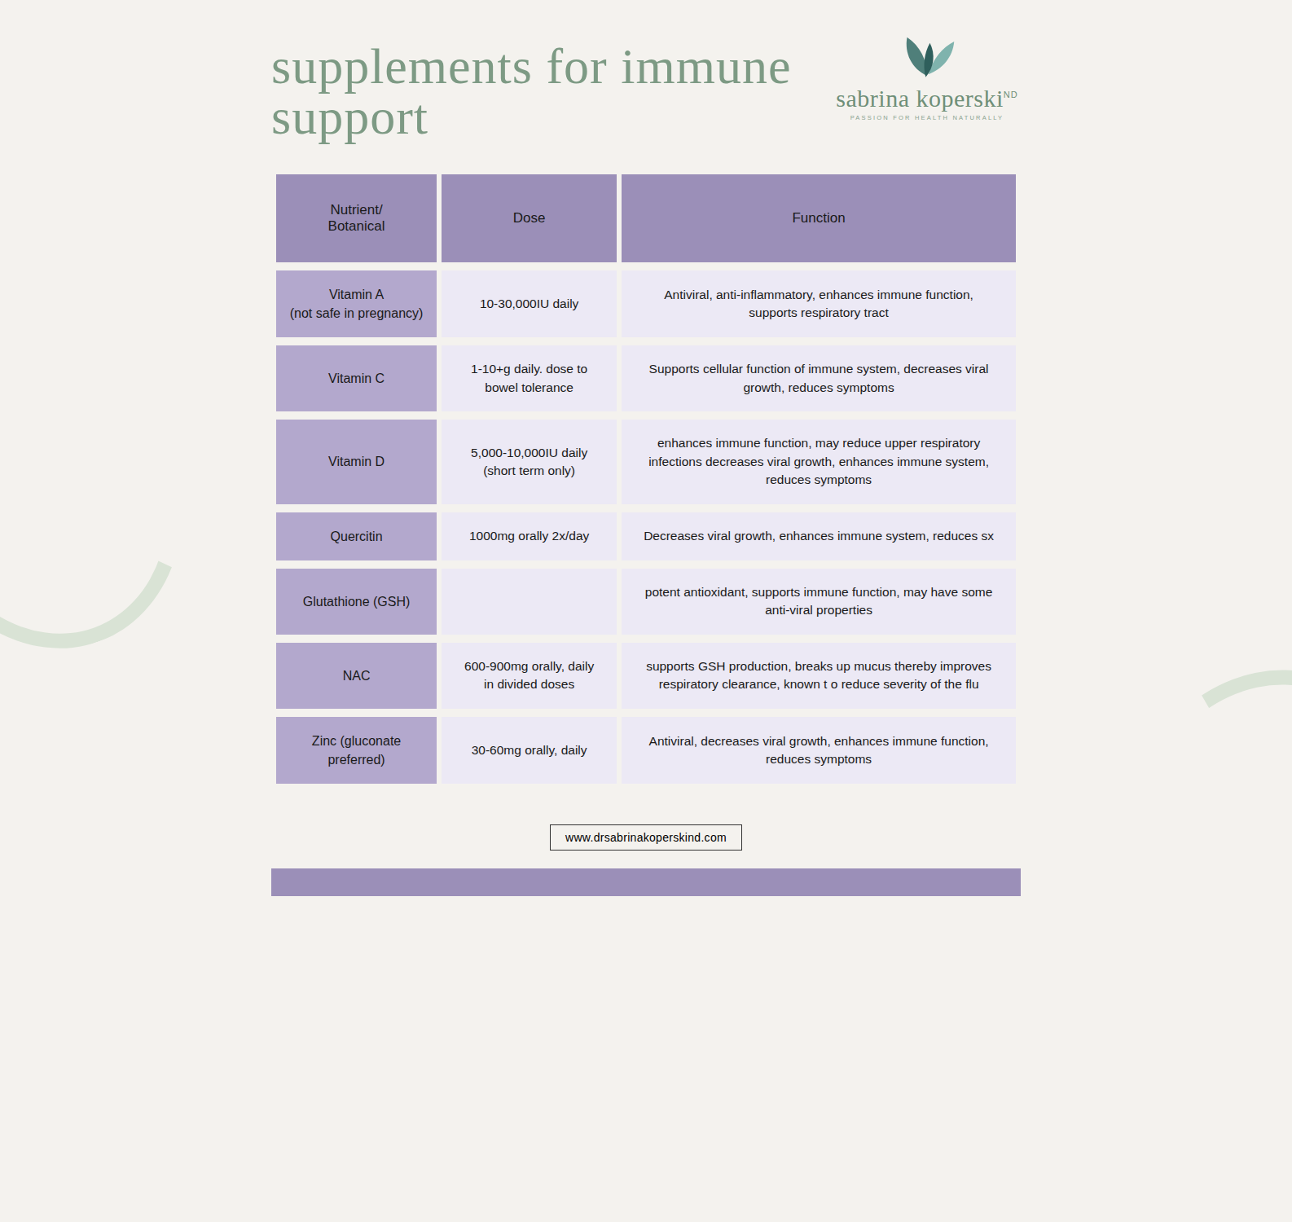supplements for immune support
sabrina koperskiND
passion for health naturally
| Nutrient/ Botanical | Dose | Function |
| --- | --- | --- |
| Vitamin A (not safe in pregnancy) | 10-30,000IU daily | Antiviral, anti-inflammatory, enhances immune function, supports respiratory tract |
| Vitamin C | 1-10+g daily. dose to bowel tolerance | Supports cellular function of immune system, decreases viral growth, reduces symptoms |
| Vitamin D | 5,000-10,000IU daily (short term only) | enhances immune function, may reduce upper respiratory infections decreases viral growth, enhances immune system, reduces symptoms |
| Quercitin | 1000mg orally 2x/day | Decreases viral growth, enhances immune system, reduces sx |
| Glutathione (GSH) | | potent antioxidant, supports immune function, may have some anti-viral properties |
| NAC | 600-900mg orally, daily in divided doses | supports GSH production, breaks up mucus thereby improves respiratory clearance, known t o reduce severity of the flu |
| Zinc (gluconate preferred) | 30-60mg orally, daily | Antiviral, decreases viral growth, enhances immune function, reduces symptoms |
www.drsabrinakoperskind.com